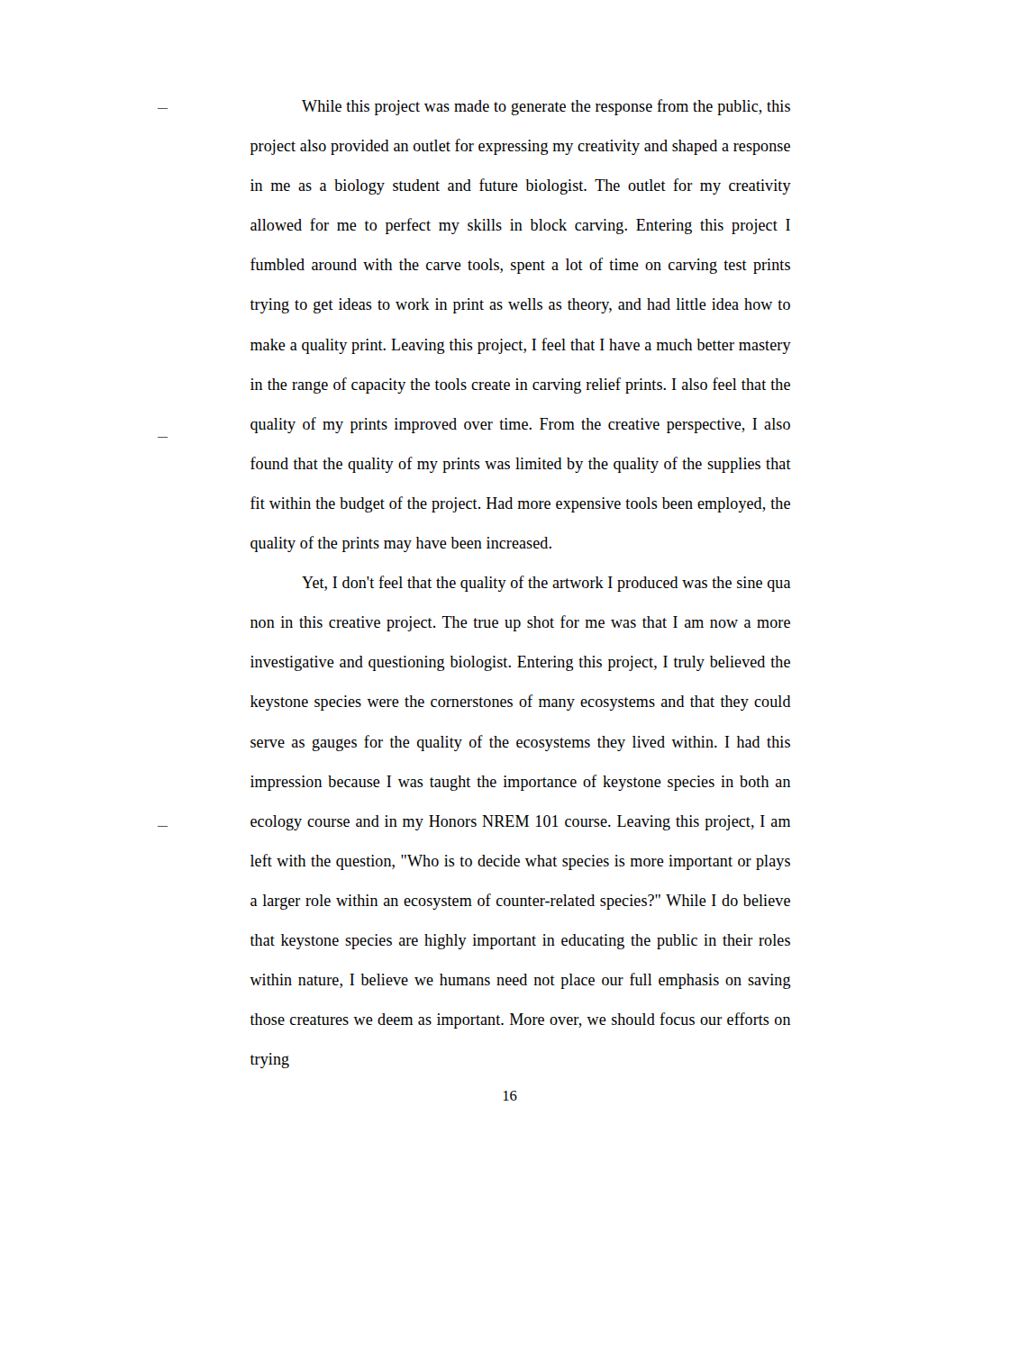While this project was made to generate the response from the public, this project also provided an outlet for expressing my creativity and shaped a response in me as a biology student and future biologist. The outlet for my creativity allowed for me to perfect my skills in block carving. Entering this project I fumbled around with the carve tools, spent a lot of time on carving test prints trying to get ideas to work in print as wells as theory, and had little idea how to make a quality print. Leaving this project, I feel that I have a much better mastery in the range of capacity the tools create in carving relief prints. I also feel that the quality of my prints improved over time. From the creative perspective, I also found that the quality of my prints was limited by the quality of the supplies that fit within the budget of the project. Had more expensive tools been employed, the quality of the prints may have been increased.
Yet, I don't feel that the quality of the artwork I produced was the sine qua non in this creative project. The true up shot for me was that I am now a more investigative and questioning biologist. Entering this project, I truly believed the keystone species were the cornerstones of many ecosystems and that they could serve as gauges for the quality of the ecosystems they lived within. I had this impression because I was taught the importance of keystone species in both an ecology course and in my Honors NREM 101 course. Leaving this project, I am left with the question, "Who is to decide what species is more important or plays a larger role within an ecosystem of counter-related species?" While I do believe that keystone species are highly important in educating the public in their roles within nature, I believe we humans need not place our full emphasis on saving those creatures we deem as important. More over, we should focus our efforts on trying
16